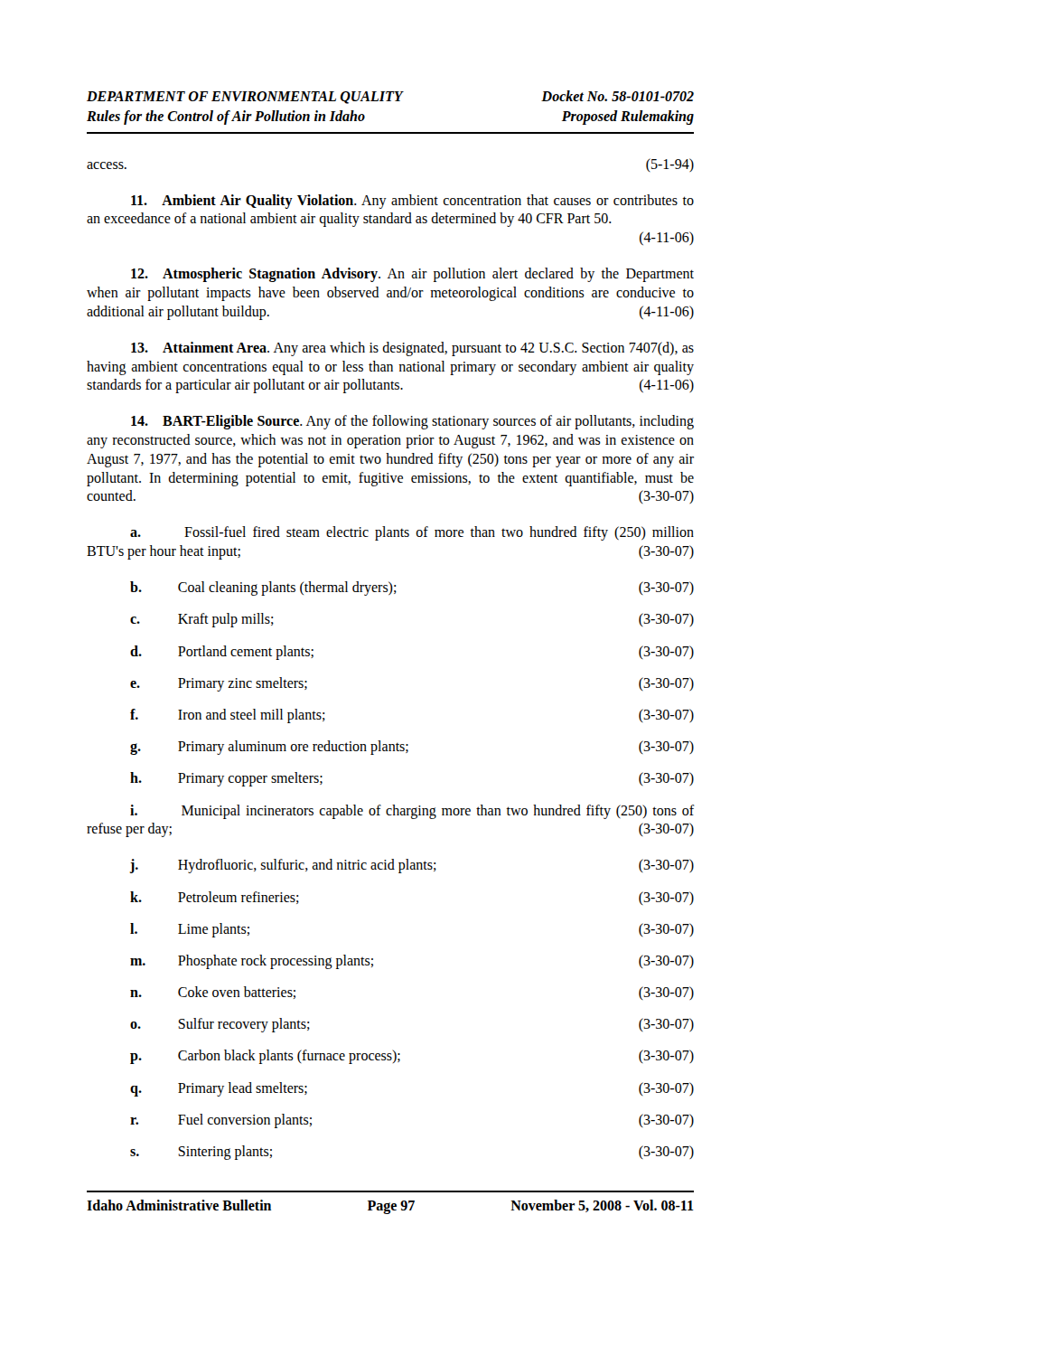DEPARTMENT OF ENVIRONMENTAL QUALITY
Rules for the Control of Air Pollution in Idaho
Docket No. 58-0101-0702
Proposed Rulemaking
access. (5-1-94)
11. Ambient Air Quality Violation. Any ambient concentration that causes or contributes to an exceedance of a national ambient air quality standard as determined by 40 CFR Part 50.(4-11-06)
12. Atmospheric Stagnation Advisory. An air pollution alert declared by the Department when air pollutant impacts have been observed and/or meteorological conditions are conducive to additional air pollutant buildup.(4-11-06)
13. Attainment Area. Any area which is designated, pursuant to 42 U.S.C. Section 7407(d), as having ambient concentrations equal to or less than national primary or secondary ambient air quality standards for a particular air pollutant or air pollutants.(4-11-06)
14. BART-Eligible Source. Any of the following stationary sources of air pollutants, including any reconstructed source, which was not in operation prior to August 7, 1962, and was in existence on August 7, 1977, and has the potential to emit two hundred fifty (250) tons per year or more of any air pollutant. In determining potential to emit, fugitive emissions, to the extent quantifiable, must be counted.(3-30-07)
a.   Fossil-fuel fired steam electric plants of more than two hundred fifty (250) million BTU's per hour heat input;(3-30-07)
b.
Coal cleaning plants (thermal dryers);
(3-30-07)
c.
Kraft pulp mills;
(3-30-07)
d.
Portland cement plants;
(3-30-07)
e.
Primary zinc smelters;
(3-30-07)
f.
Iron and steel mill plants;
(3-30-07)
g.
Primary aluminum ore reduction plants;
(3-30-07)
h.
Primary copper smelters;
(3-30-07)
i.   Municipal incinerators capable of charging more than two hundred fifty (250) tons of refuse per day;(3-30-07)
j.
Hydrofluoric, sulfuric, and nitric acid plants;
(3-30-07)
k.
Petroleum refineries;
(3-30-07)
l.
Lime plants;
(3-30-07)
m.
Phosphate rock processing plants;
(3-30-07)
n.
Coke oven batteries;
(3-30-07)
o.
Sulfur recovery plants;
(3-30-07)
p.
Carbon black plants (furnace process);
(3-30-07)
q.
Primary lead smelters;
(3-30-07)
r.
Fuel conversion plants;
(3-30-07)
s.
Sintering plants;
(3-30-07)
Idaho Administrative Bulletin Page 97 November 5, 2008 - Vol. 08-11